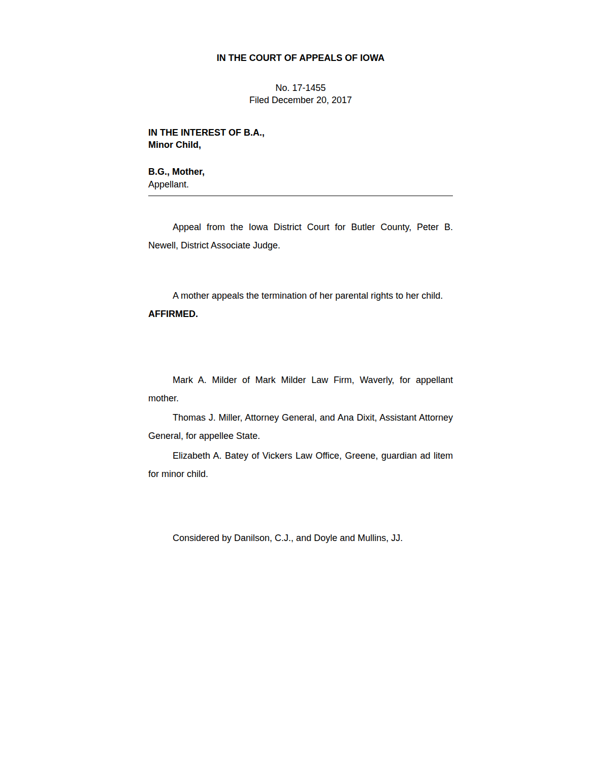IN THE COURT OF APPEALS OF IOWA
No. 17-1455
Filed December 20, 2017
IN THE INTEREST OF B.A.,
Minor Child,
B.G., Mother,
Appellant.
Appeal from the Iowa District Court for Butler County, Peter B. Newell, District Associate Judge.
A mother appeals the termination of her parental rights to her child.
AFFIRMED.
Mark A. Milder of Mark Milder Law Firm, Waverly, for appellant mother.
Thomas J. Miller, Attorney General, and Ana Dixit, Assistant Attorney General, for appellee State.
Elizabeth A. Batey of Vickers Law Office, Greene, guardian ad litem for minor child.
Considered by Danilson, C.J., and Doyle and Mullins, JJ.